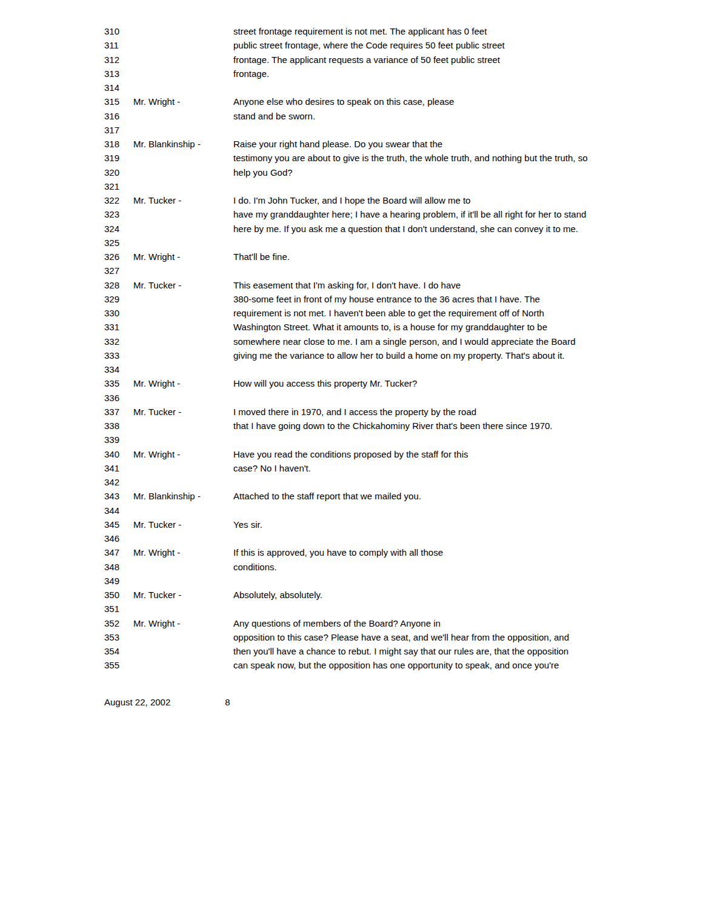| 310 | | street frontage requirement is not met. The applicant has 0 feet |
| 311 | | public street frontage, where the Code requires 50 feet public street |
| 312 | | frontage. The applicant requests a variance of 50 feet public street |
| 313 | | frontage. |
| 314 | | |
| 315 | Mr. Wright - | Anyone else who desires to speak on this case, please |
| 316 | | stand and be sworn. |
| 317 | | |
| 318 | Mr. Blankinship - | Raise your right hand please. Do you swear that the |
| 319 | | testimony you are about to give is the truth, the whole truth, and nothing but the truth, so |
| 320 | | help you God? |
| 321 | | |
| 322 | Mr. Tucker - | I do. I'm John Tucker, and I hope the Board will allow me to |
| 323 | | have my granddaughter here; I have a hearing problem, if it'll be all right for her to stand |
| 324 | | here by me. If you ask me a question that I don't understand, she can convey it to me. |
| 325 | | |
| 326 | Mr. Wright - | That'll be fine. |
| 327 | | |
| 328 | Mr. Tucker - | This easement that I'm asking for, I don't have. I do have |
| 329 | | 380-some feet in front of my house entrance to the 36 acres that I have. The |
| 330 | | requirement is not met. I haven't been able to get the requirement off of North |
| 331 | | Washington Street. What it amounts to, is a house for my granddaughter to be |
| 332 | | somewhere near close to me. I am a single person, and I would appreciate the Board |
| 333 | | giving me the variance to allow her to build a home on my property. That's about it. |
| 334 | | |
| 335 | Mr. Wright - | How will you access this property Mr. Tucker? |
| 336 | | |
| 337 | Mr. Tucker - | I moved there in 1970, and I access the property by the road |
| 338 | | that I have going down to the Chickahominy River that's been there since 1970. |
| 339 | | |
| 340 | Mr. Wright - | Have you read the conditions proposed by the staff for this |
| 341 | | case? No I haven't. |
| 342 | | |
| 343 | Mr. Blankinship - | Attached to the staff report that we mailed you. |
| 344 | | |
| 345 | Mr. Tucker - | Yes sir. |
| 346 | | |
| 347 | Mr. Wright - | If this is approved, you have to comply with all those |
| 348 | | conditions. |
| 349 | | |
| 350 | Mr. Tucker - | Absolutely, absolutely. |
| 351 | | |
| 352 | Mr. Wright - | Any questions of members of the Board? Anyone in |
| 353 | | opposition to this case? Please have a seat, and we'll hear from the opposition, and |
| 354 | | then you'll have a chance to rebut. I might say that our rules are, that the opposition |
| 355 | | can speak now, but the opposition has one opportunity to speak, and once you're |
August 22, 2002 8